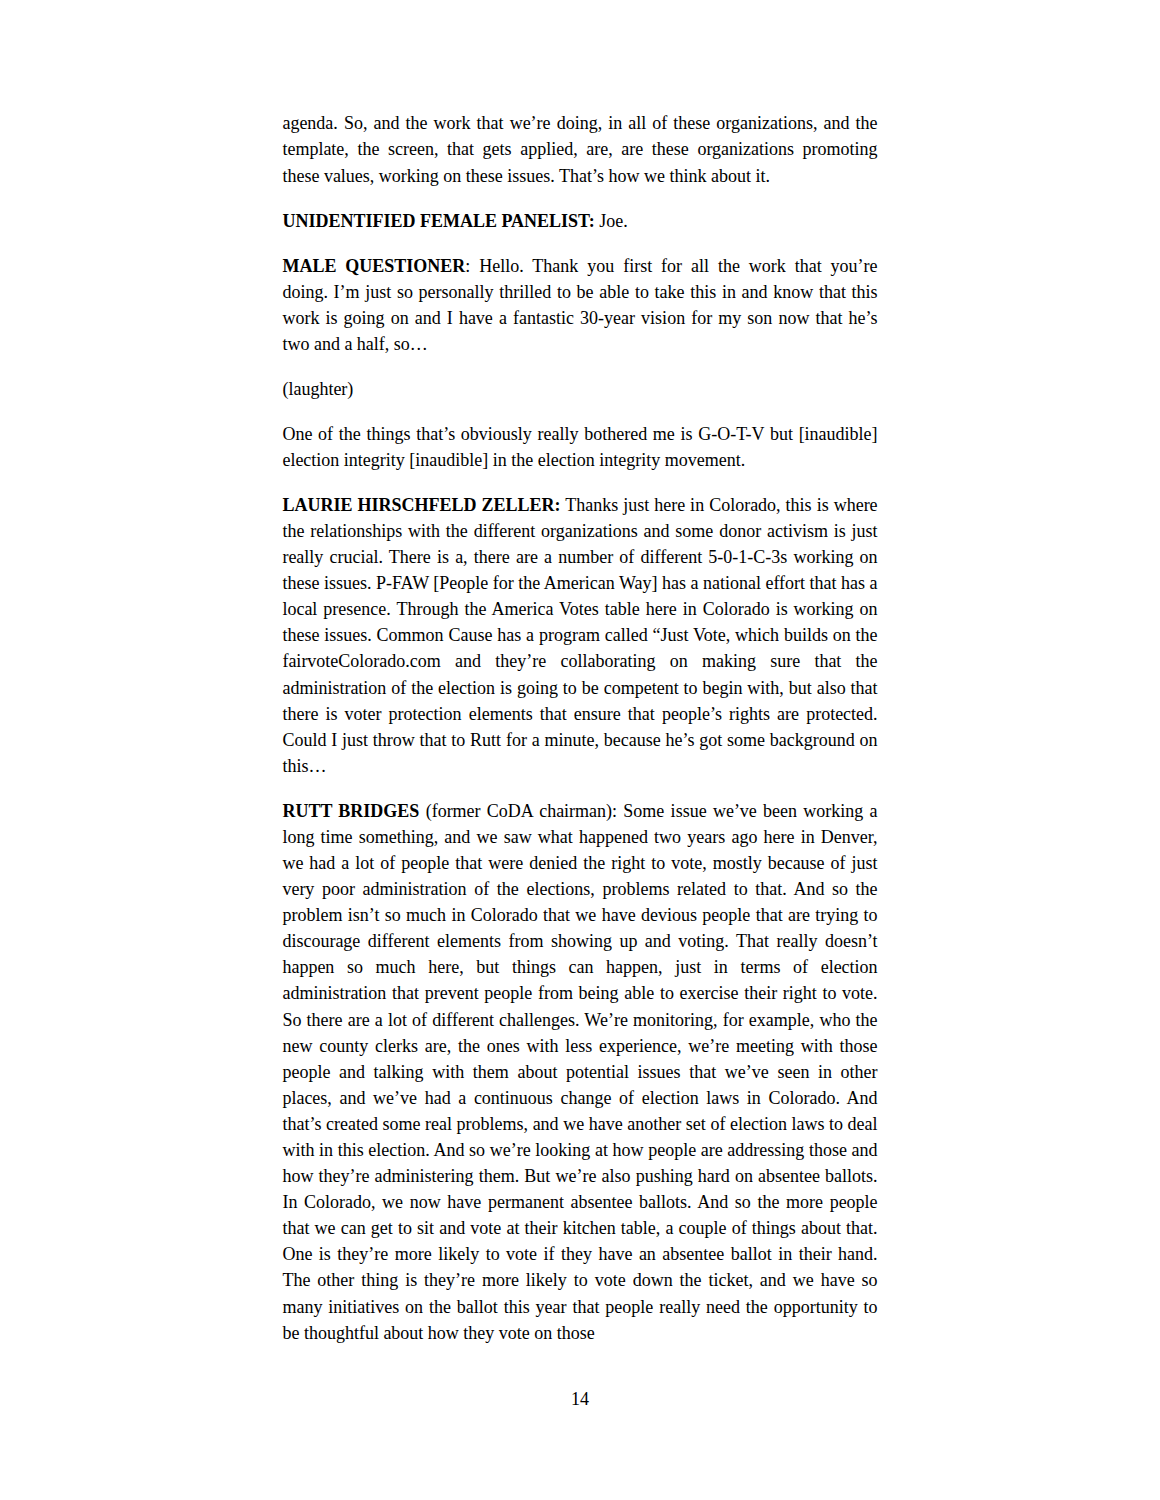agenda. So, and the work that we’re doing, in all of these organizations, and the template, the screen, that gets applied, are, are these organizations promoting these values, working on these issues. That’s how we think about it.
UNIDENTIFIED FEMALE PANELIST: Joe.
MALE QUESTIONER: Hello. Thank you first for all the work that you’re doing. I’m just so personally thrilled to be able to take this in and know that this work is going on and I have a fantastic 30-year vision for my son now that he’s two and a half, so…
(laughter)
One of the things that’s obviously really bothered me is G-O-T-V but [inaudible] election integrity [inaudible] in the election integrity movement.
LAURIE HIRSCHFELD ZELLER: Thanks just here in Colorado, this is where the relationships with the different organizations and some donor activism is just really crucial. There is a, there are a number of different 5-0-1-C-3s working on these issues. P-FAW [People for the American Way] has a national effort that has a local presence. Through the America Votes table here in Colorado is working on these issues. Common Cause has a program called “Just Vote, which builds on the fairvoteColorado.com and they’re collaborating on making sure that the administration of the election is going to be competent to begin with, but also that there is voter protection elements that ensure that people’s rights are protected. Could I just throw that to Rutt for a minute, because he’s got some background on this…
RUTT BRIDGES (former CoDA chairman): Some issue we’ve been working a long time something, and we saw what happened two years ago here in Denver, we had a lot of people that were denied the right to vote, mostly because of just very poor administration of the elections, problems related to that. And so the problem isn’t so much in Colorado that we have devious people that are trying to discourage different elements from showing up and voting. That really doesn’t happen so much here, but things can happen, just in terms of election administration that prevent people from being able to exercise their right to vote. So there are a lot of different challenges. We’re monitoring, for example, who the new county clerks are, the ones with less experience, we’re meeting with those people and talking with them about potential issues that we’ve seen in other places, and we’ve had a continuous change of election laws in Colorado. And that’s created some real problems, and we have another set of election laws to deal with in this election. And so we’re looking at how people are addressing those and how they’re administering them. But we’re also pushing hard on absentee ballots. In Colorado, we now have permanent absentee ballots. And so the more people that we can get to sit and vote at their kitchen table, a couple of things about that. One is they’re more likely to vote if they have an absentee ballot in their hand. The other thing is they’re more likely to vote down the ticket, and we have so many initiatives on the ballot this year that people really need the opportunity to be thoughtful about how they vote on those
14